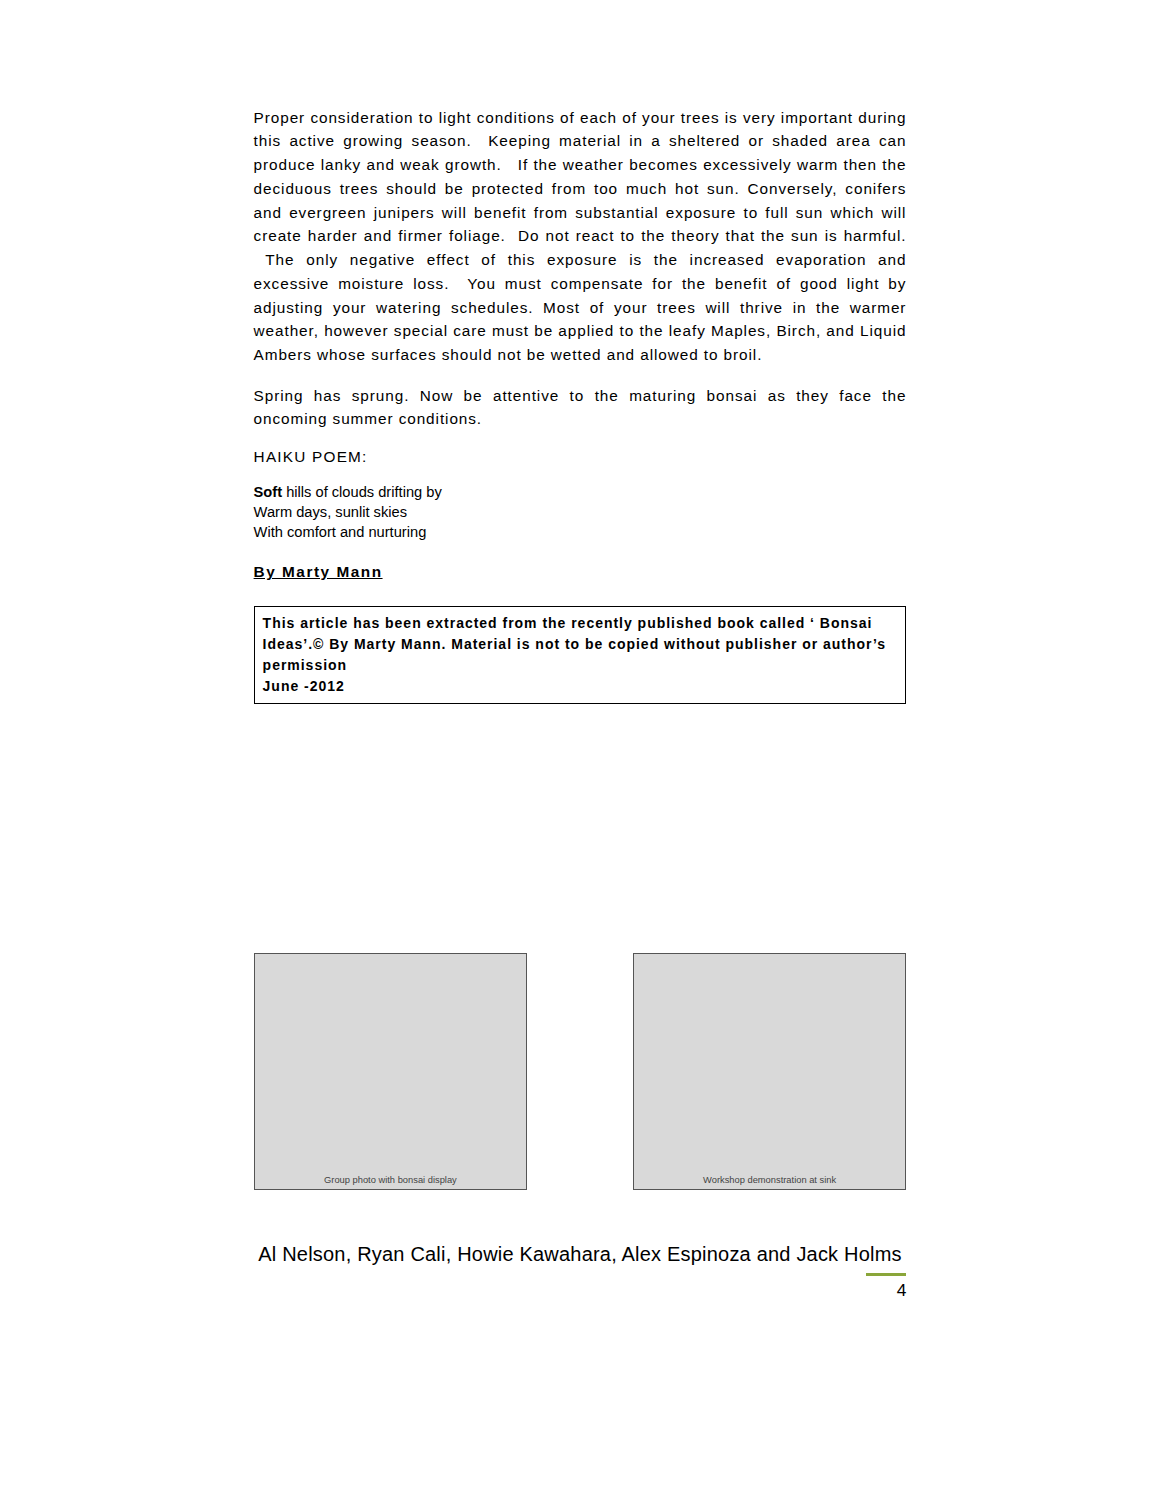Proper consideration to light conditions of each of your trees is very important during this active growing season. Keeping material in a sheltered or shaded area can produce lanky and weak growth. If the weather becomes excessively warm then the deciduous trees should be protected from too much hot sun. Conversely, conifers and evergreen junipers will benefit from substantial exposure to full sun which will create harder and firmer foliage. Do not react to the theory that the sun is harmful. The only negative effect of this exposure is the increased evaporation and excessive moisture loss. You must compensate for the benefit of good light by adjusting your watering schedules. Most of your trees will thrive in the warmer weather, however special care must be applied to the leafy Maples, Birch, and Liquid Ambers whose surfaces should not be wetted and allowed to broil.
Spring has sprung. Now be attentive to the maturing bonsai as they face the oncoming summer conditions.
HAIKU POEM:
Soft hills of clouds drifting by
Warm days, sunlit skies
With comfort and nurturing
By Marty Mann
This article has been extracted from the recently published book called ‘ Bonsai Ideas’.© By Marty Mann. Material is not to be copied without publisher or author’s permission
June -2012
Group photo with bonsai display
Workshop demonstration at sink
Al Nelson, Ryan Cali, Howie Kawahara, Alex Espinoza and Jack Holms
4